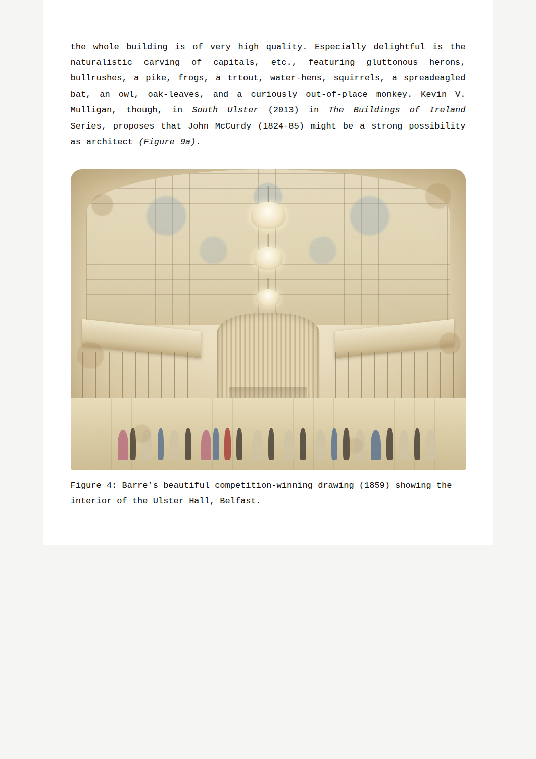the whole building is of very high quality. Especially delightful is the naturalistic carving of capitals, etc., featuring gluttonous herons, bullrushes, a pike, frogs, a trtout, water-hens, squirrels, a spreadeagled bat, an owl, oak-leaves, and a curiously out-of-place monkey. Kevin V. Mulligan, though, in South Ulster (2013) in The Buildings of Ireland Series, proposes that John McCurdy (1824-85) might be a strong possibility as architect (Figure 9a).
Figure 4: Barre’s beautiful competition-winning drawing (1859) showing the interior of the Ulster Hall, Belfast.